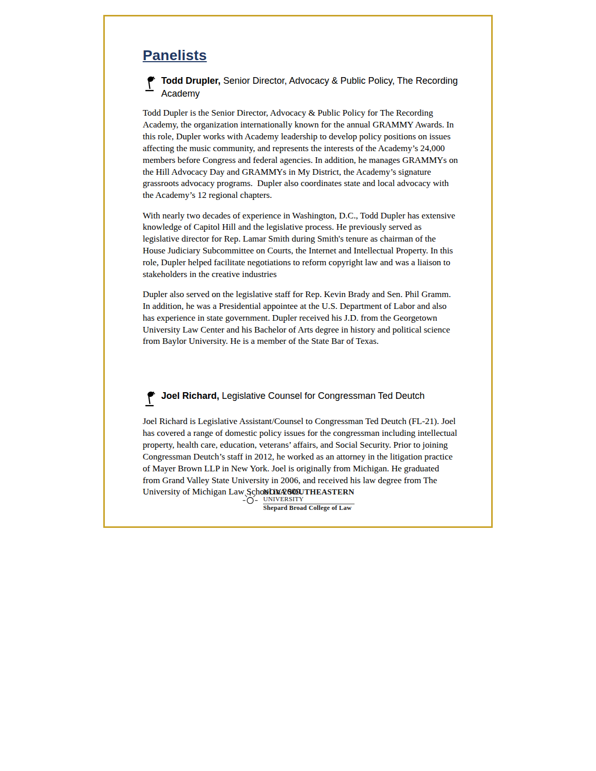Panelists
Todd Drupler, Senior Director, Advocacy & Public Policy, The Recording Academy
Todd Dupler is the Senior Director, Advocacy & Public Policy for The Recording Academy, the organization internationally known for the annual GRAMMY Awards. In this role, Dupler works with Academy leadership to develop policy positions on issues affecting the music community, and represents the interests of the Academy’s 24,000 members before Congress and federal agencies. In addition, he manages GRAMMYs on the Hill Advocacy Day and GRAMMYs in My District, the Academy’s signature grassroots advocacy programs. Dupler also coordinates state and local advocacy with the Academy’s 12 regional chapters.
With nearly two decades of experience in Washington, D.C., Todd Dupler has extensive knowledge of Capitol Hill and the legislative process. He previously served as legislative director for Rep. Lamar Smith during Smith's tenure as chairman of the House Judiciary Subcommittee on Courts, the Internet and Intellectual Property. In this role, Dupler helped facilitate negotiations to reform copyright law and was a liaison to stakeholders in the creative industries
Dupler also served on the legislative staff for Rep. Kevin Brady and Sen. Phil Gramm. In addition, he was a Presidential appointee at the U.S. Department of Labor and also has experience in state government. Dupler received his J.D. from the Georgetown University Law Center and his Bachelor of Arts degree in history and political science from Baylor University. He is a member of the State Bar of Texas.
Joel Richard, Legislative Counsel for Congressman Ted Deutch
Joel Richard is Legislative Assistant/Counsel to Congressman Ted Deutch (FL-21). Joel has covered a range of domestic policy issues for the congressman including intellectual property, health care, education, veterans’ affairs, and Social Security. Prior to joining Congressman Deutch’s staff in 2012, he worked as an attorney in the litigation practice of Mayer Brown LLP in New York. Joel is originally from Michigan. He graduated from Grand Valley State University in 2006, and received his law degree from The University of Michigan Law School in 2009.
NOVA SOUTHEASTERN
UNIVERSITY
Shepard Broad College of Law